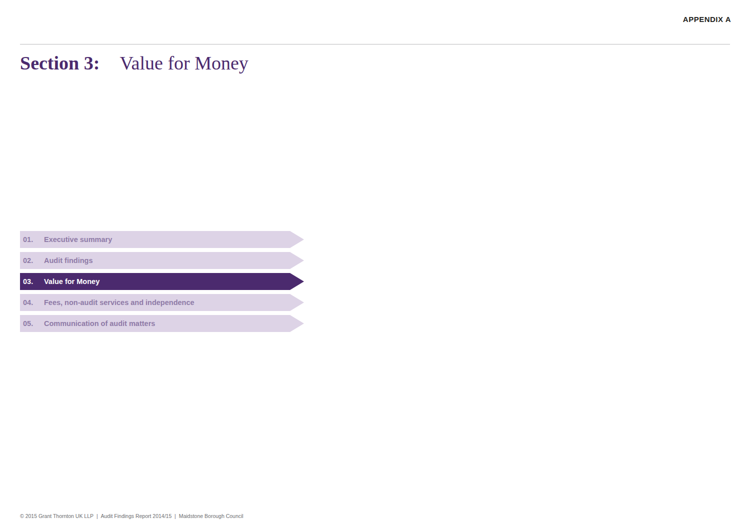APPENDIX A
Section 3: Value for Money
01. Executive summary
02. Audit findings
03. Value for Money
04. Fees, non-audit services and independence
05. Communication of audit matters
© 2015 Grant Thornton UK LLP | Audit Findings Report 2014/15 | Maidstone Borough Council